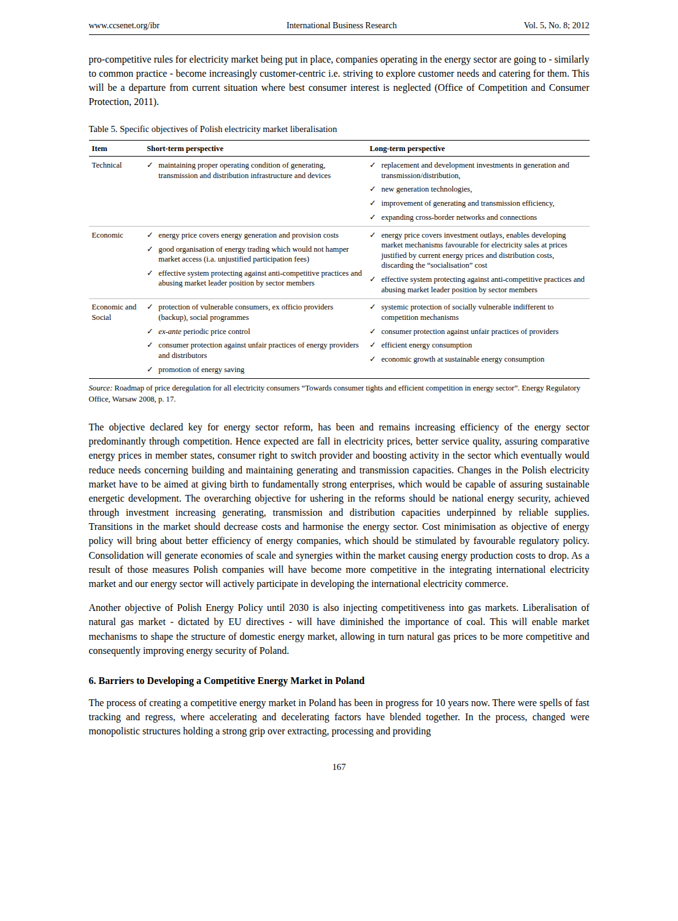www.ccsenet.org/ibr International Business Research Vol. 5, No. 8; 2012
pro-competitive rules for electricity market being put in place, companies operating in the energy sector are going to - similarly to common practice - become increasingly customer-centric i.e. striving to explore customer needs and catering for them. This will be a departure from current situation where best consumer interest is neglected (Office of Competition and Consumer Protection, 2011).
Table 5. Specific objectives of Polish electricity market liberalisation
| Item | Short-term perspective | Long-term perspective |
| --- | --- | --- |
| Technical | maintaining proper operating condition of generating, transmission and distribution infrastructure and devices | replacement and development investments in generation and transmission/distribution, new generation technologies, improvement of generating and transmission efficiency, expanding cross-border networks and connections |
| Economic | energy price covers energy generation and provision costs good organisation of energy trading which would not hamper market access (i.a. unjustified participation fees) effective system protecting against anti-competitive practices and abusing market leader position by sector members | energy price covers investment outlays, enables developing market mechanisms favourable for electricity sales at prices justified by current energy prices and distribution costs, discarding the “socialisation” cost effective system protecting against anti-competitive practices and abusing market leader position by sector members |
| Economic and Social | protection of vulnerable consumers, ex officio providers (backup), social programmes ex-ante periodic price control consumer protection against unfair practices of energy providers and distributors promotion of energy saving | systemic protection of socially vulnerable indifferent to competition mechanisms consumer protection against unfair practices of providers efficient energy consumption economic growth at sustainable energy consumption |
Source: Roadmap of price deregulation for all electricity consumers “Towards consumer tights and efficient competition in energy sector”. Energy Regulatory Office, Warsaw 2008, p. 17.
The objective declared key for energy sector reform, has been and remains increasing efficiency of the energy sector predominantly through competition. Hence expected are fall in electricity prices, better service quality, assuring comparative energy prices in member states, consumer right to switch provider and boosting activity in the sector which eventually would reduce needs concerning building and maintaining generating and transmission capacities. Changes in the Polish electricity market have to be aimed at giving birth to fundamentally strong enterprises, which would be capable of assuring sustainable energetic development. The overarching objective for ushering in the reforms should be national energy security, achieved through investment increasing generating, transmission and distribution capacities underpinned by reliable supplies. Transitions in the market should decrease costs and harmonise the energy sector. Cost minimisation as objective of energy policy will bring about better efficiency of energy companies, which should be stimulated by favourable regulatory policy. Consolidation will generate economies of scale and synergies within the market causing energy production costs to drop. As a result of those measures Polish companies will have become more competitive in the integrating international electricity market and our energy sector will actively participate in developing the international electricity commerce.
Another objective of Polish Energy Policy until 2030 is also injecting competitiveness into gas markets. Liberalisation of natural gas market - dictated by EU directives - will have diminished the importance of coal. This will enable market mechanisms to shape the structure of domestic energy market, allowing in turn natural gas prices to be more competitive and consequently improving energy security of Poland.
6. Barriers to Developing a Competitive Energy Market in Poland
The process of creating a competitive energy market in Poland has been in progress for 10 years now. There were spells of fast tracking and regress, where accelerating and decelerating factors have blended together. In the process, changed were monopolistic structures holding a strong grip over extracting, processing and providing
167